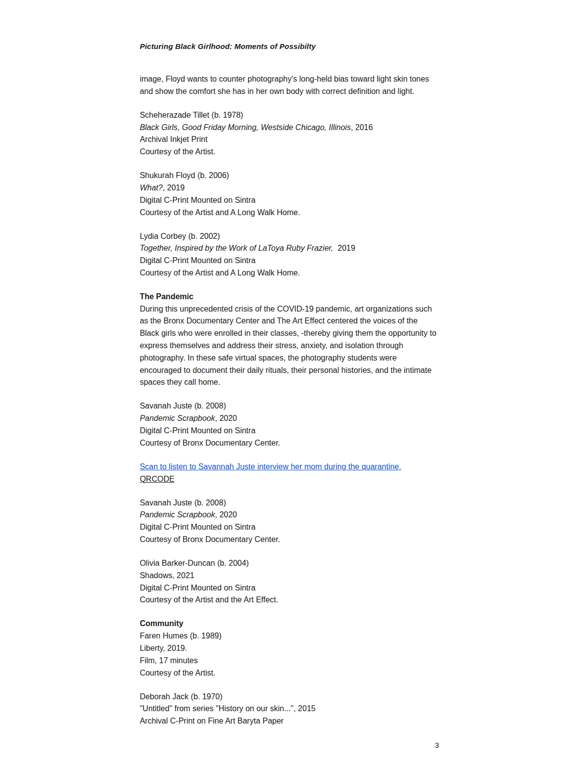Picturing Black Girlhood: Moments of Possibilty
image, Floyd wants to counter photography's long-held bias toward light skin tones and show the comfort she has in her own body with correct definition and light.
Scheherazade Tillet (b. 1978) Black Girls, Good Friday Morning, Westside Chicago, Illinois, 2016 Archival Inkjet Print Courtesy of the Artist.
Shukurah Floyd (b. 2006) What?, 2019 Digital C-Print Mounted on Sintra Courtesy of the Artist and A Long Walk Home.
Lydia Corbey (b. 2002) Together, Inspired by the Work of LaToya Ruby Frazier, 2019 Digital C-Print Mounted on Sintra Courtesy of the Artist and A Long Walk Home.
The Pandemic
During this unprecedented crisis of the COVID-19 pandemic, art organizations such as the Bronx Documentary Center and The Art Effect centered the voices of the Black girls who were enrolled in their classes, -thereby giving them the opportunity to express themselves and address their stress, anxiety, and isolation through photography. In these safe virtual spaces, the photography students were encouraged to document their daily rituals, their personal histories, and the intimate spaces they call home.
Savanah Juste (b. 2008) Pandemic Scrapbook, 2020 Digital C-Print Mounted on Sintra Courtesy of Bronx Documentary Center.
Scan to listen to Savannah Juste interview her mom during the quarantine. QRCODE
Savanah Juste (b. 2008) Pandemic Scrapbook, 2020 Digital C-Print Mounted on Sintra Courtesy of Bronx Documentary Center.
Olivia Barker-Duncan (b. 2004) Shadows, 2021 Digital C-Print Mounted on Sintra Courtesy of the Artist and the Art Effect.
Community Faren Humes (b. 1989) Liberty, 2019. Film, 17 minutes Courtesy of the Artist.
Deborah Jack (b. 1970) "Untitled" from series "History on our skin...", 2015 Archival C-Print on Fine Art Baryta Paper
3